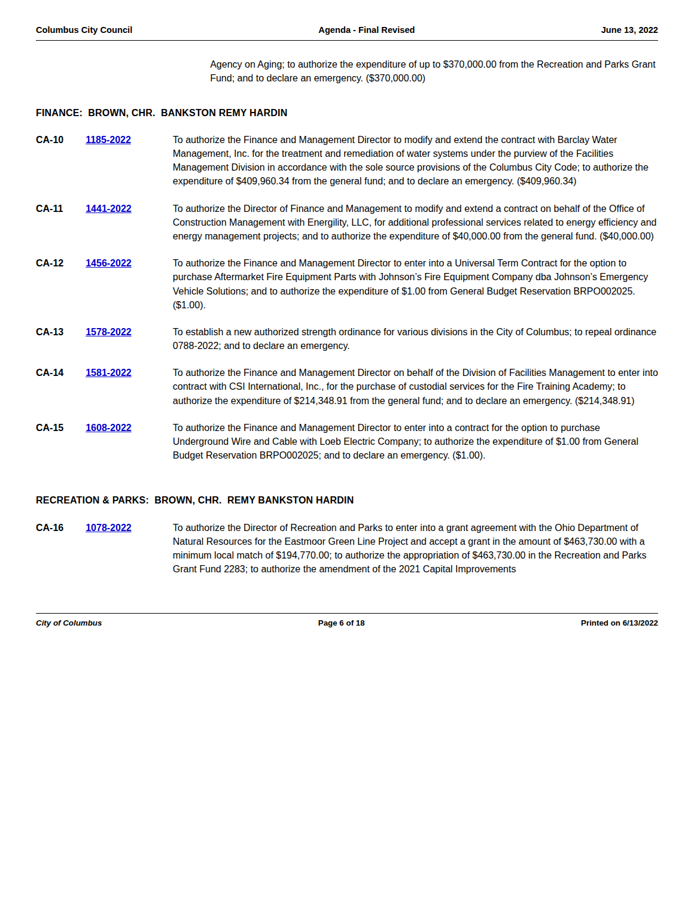Columbus City Council
Agenda - Final Revised
June 13, 2022
Agency on Aging; to authorize the expenditure of up to $370,000.00 from the Recreation and Parks Grant Fund; and to declare an emergency. ($370,000.00)
FINANCE: BROWN, CHR. BANKSTON REMY HARDIN
| CA-10 | 1185-2022 | To authorize the Finance and Management Director to modify and extend the contract with Barclay Water Management, Inc. for the treatment and remediation of water systems under the purview of the Facilities Management Division in accordance with the sole source provisions of the Columbus City Code; to authorize the expenditure of $409,960.34 from the general fund; and to declare an emergency. ($409,960.34) |
| CA-11 | 1441-2022 | To authorize the Director of Finance and Management to modify and extend a contract on behalf of the Office of Construction Management with Energility, LLC, for additional professional services related to energy efficiency and energy management projects; and to authorize the expenditure of $40,000.00 from the general fund. ($40,000.00) |
| CA-12 | 1456-2022 | To authorize the Finance and Management Director to enter into a Universal Term Contract for the option to purchase Aftermarket Fire Equipment Parts with Johnson’s Fire Equipment Company dba Johnson’s Emergency Vehicle Solutions; and to authorize the expenditure of $1.00 from General Budget Reservation BRPO002025. ($1.00). |
| CA-13 | 1578-2022 | To establish a new authorized strength ordinance for various divisions in the City of Columbus; to repeal ordinance 0788-2022; and to declare an emergency. |
| CA-14 | 1581-2022 | To authorize the Finance and Management Director on behalf of the Division of Facilities Management to enter into contract with CSI International, Inc., for the purchase of custodial services for the Fire Training Academy; to authorize the expenditure of $214,348.91 from the general fund; and to declare an emergency. ($214,348.91) |
| CA-15 | 1608-2022 | To authorize the Finance and Management Director to enter into a contract for the option to purchase Underground Wire and Cable with Loeb Electric Company; to authorize the expenditure of $1.00 from General Budget Reservation BRPO002025; and to declare an emergency. ($1.00). |
RECREATION & PARKS: BROWN, CHR. REMY BANKSTON HARDIN
| CA-16 | 1078-2022 | To authorize the Director of Recreation and Parks to enter into a grant agreement with the Ohio Department of Natural Resources for the Eastmoor Green Line Project and accept a grant in the amount of $463,730.00 with a minimum local match of $194,770.00; to authorize the appropriation of $463,730.00 in the Recreation and Parks Grant Fund 2283; to authorize the amendment of the 2021 Capital Improvements |
City of Columbus
Page 6 of 18
Printed on 6/13/2022